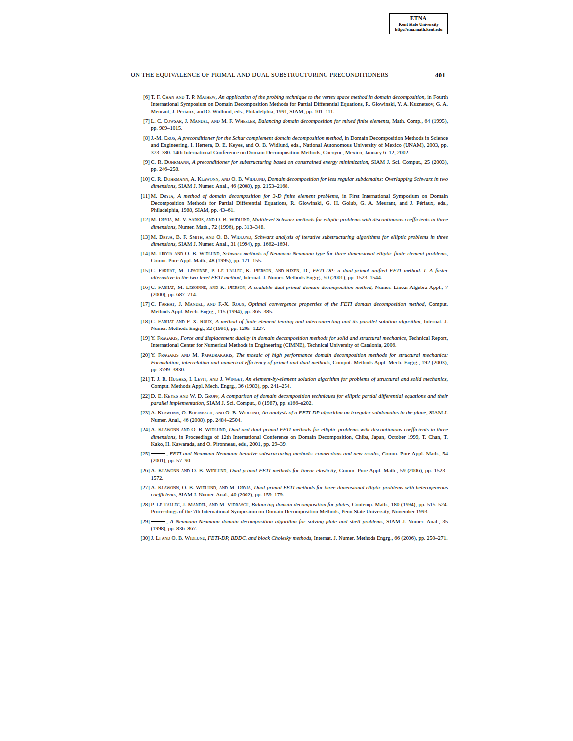ETNA
Kent State University
http://etna.math.kent.edu
401 ON THE EQUIVALENCE OF PRIMAL AND DUAL SUBSTRUCTURING PRECONDITIONERS
[6] T. F. Chan and T. P. Mathew, An application of the probing technique to the vertex space method in domain decomposition, in Fourth International Symposium on Domain Decomposition Methods for Partial Differential Equations, R. Glowinski, Y. A. Kuznetsov, G. A. Meurant, J. Périaux, and O. Widlund, eds., Philadelphia, 1991, SIAM, pp. 101–111.
[7] L. C. Cowsar, J. Mandel, and M. F. Wheeler, Balancing domain decomposition for mixed finite elements, Math. Comp., 64 (1995), pp. 989–1015.
[8] J.-M. Cros, A preconditioner for the Schur complement domain decomposition method, in Domain Decomposition Methods in Science and Engineering, I. Herrera, D. E. Keyes, and O. B. Widlund, eds., National Autonomous University of Mexico (UNAM), 2003, pp. 373–380. 14th International Conference on Domain Decomposition Methods, Cocoyoc, Mexico, January 6–12, 2002.
[9] C. R. Dohrmann, A preconditioner for substructuring based on constrained energy minimization, SIAM J. Sci. Comput., 25 (2003), pp. 246–258.
[10] C. R. Dohrmann, A. Klawonn, and O. B. Widlund, Domain decomposition for less regular subdomains: Overlapping Schwarz in two dimensions, SIAM J. Numer. Anal., 46 (2008), pp. 2153–2168.
[11] M. Dryja, A method of domain decomposition for 3-D finite element problems, in First International Symposium on Domain Decomposition Methods for Partial Differential Equations, R. Glowinski, G. H. Golub, G. A. Meurant, and J. Périaux, eds., Philadelphia, 1988, SIAM, pp. 43–61.
[12] M. Dryja, M. V. Sarkis, and O. B. Widlund, Multilevel Schwarz methods for elliptic problems with discontinuous coefficients in three dimensions, Numer. Math., 72 (1996), pp. 313–348.
[13] M. Dryja, B. F. Smith, and O. B. Widlund, Schwarz analysis of iterative substructuring algorithms for elliptic problems in three dimensions, SIAM J. Numer. Anal., 31 (1994), pp. 1662–1694.
[14] M. Dryja and O. B. Widlund, Schwarz methods of Neumann-Neumann type for three-dimensional elliptic finite element problems, Comm. Pure Appl. Math., 48 (1995), pp. 121–155.
[15] C. Farhat, M. Lesoinne, P. Le Tallec, K. Pierson, and Rixen, D., FETI-DP: a dual-primal unified FETI method. I. A faster alternative to the two-level FETI method, Internat. J. Numer. Methods Engrg., 50 (2001), pp. 1523–1544.
[16] C. Farhat, M. Lesoinne, and K. Pierson, A scalable dual-primal domain decomposition method, Numer. Linear Algebra Appl., 7 (2000), pp. 687–714.
[17] C. Farhat, J. Mandel, and F.-X. Roux, Optimal convergence properties of the FETI domain decomposition method, Comput. Methods Appl. Mech. Engrg., 115 (1994), pp. 365–385.
[18] C. Farhat and F.-X. Roux, A method of finite element tearing and interconnecting and its parallel solution algorithm, Internat. J. Numer. Methods Engrg., 32 (1991), pp. 1205–1227.
[19] Y. Fragakis, Force and displacement duality in domain decomposition methods for solid and structural mechanics, Technical Report, International Center for Numerical Methods in Engineering (CIMNE), Technical University of Catalonia, 2006.
[20] Y. Fragakis and M. Papadrakakis, The mosaic of high performance domain decomposition methods for structural mechanics: Formulation, interrelation and numerical efficiency of primal and dual methods, Comput. Methods Appl. Mech. Engrg., 192 (2003), pp. 3799–3830.
[21] T. J. R. Hughes, I. Levit, and J. Winget, An element-by-element solution algorithm for problems of structural and solid mechanics, Comput. Methods Appl. Mech. Engrg., 36 (1983), pp. 241–254.
[22] D. E. Keyes and W. D. Gropp, A comparison of domain decomposition techniques for elliptic partial differential equations and their parallel implementation, SIAM J. Sci. Comput., 8 (1987), pp. s166–s202.
[23] A. Klawonn, O. Rheinbach, and O. B. Widlund, An analysis of a FETI-DP algorithm on irregular subdomains in the plane, SIAM J. Numer. Anal., 46 (2008), pp. 2484–2504.
[24] A. Klawonn and O. B. Widlund, Dual and dual-primal FETI methods for elliptic problems with discontinuous coefficients in three dimensions, in Proceedings of 12th International Conference on Domain Decomposition, Chiba, Japan, October 1999, T. Chan, T. Kako, H. Kawarada, and O. Pironneau, eds., 2001, pp. 29–39.
[25] , FETI and Neumann-Neumann iterative substructuring methods: connections and new results, Comm. Pure Appl. Math., 54 (2001), pp. 57–90.
[26] A. Klawonn and O. B. Widlund, Dual-primal FETI methods for linear elasticity, Comm. Pure Appl. Math., 59 (2006), pp. 1523–1572.
[27] A. Klawonn, O. B. Widlund, and M. Dryja, Dual-primal FETI methods for three-dimensional elliptic problems with heterogeneous coefficients, SIAM J. Numer. Anal., 40 (2002), pp. 159–179.
[28] P. Le Tallec, J. Mandel, and M. Vidrascu, Balancing domain decomposition for plates, Contemp. Math., 180 (1994), pp. 515–524. Proceedings of the 7th International Symposium on Domain Decomposition Methods, Penn State University, November 1993.
[29] , A Neumann-Neumann domain decomposition algorithm for solving plate and shell problems, SIAM J. Numer. Anal., 35 (1998), pp. 836–867.
[30] J. Li and O. B. Widlund, FETI-DP, BDDC, and block Cholesky methods, Internat. J. Numer. Methods Engrg., 66 (2006), pp. 250–271.